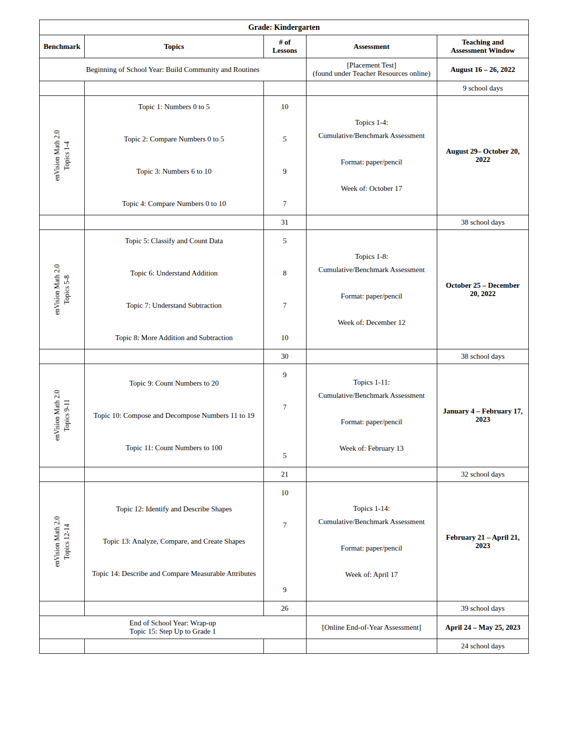Grade: Kindergarten
| Benchmark | Topics | # of Lessons | Assessment | Teaching and Assessment Window |
| --- | --- | --- | --- | --- |
| Beginning of School Year: Build Community and Routines | [Placement Test] (found under Teacher Resources online) | August 16 – 26, 2022 |
| | | | | 9 school days |
| enVision Math 2.0 Topics 1-4 | Topic 1: Numbers 0 to 5 Topic 2: Compare Numbers 0 to 5 Topic 3: Numbers 6 to 10 Topic 4: Compare Numbers 0 to 10 | 10 5 9 7 | Topics 1-4: Cumulative/Benchmark Assessment Format: paper/pencil Week of: October 17 | August 29– October 20, 2022 |
| | | 31 | | 38 school days |
| enVision Math 2.0 Topics 5-8 | Topic 5: Classify and Count Data Topic 6: Understand Addition Topic 7: Understand Subtraction Topic 8: More Addition and Subtraction | 5 8 7 10 | Topics 1-8: Cumulative/Benchmark Assessment Format: paper/pencil Week of: December 12 | October 25 – December 20, 2022 |
| | | 30 | | 38 school days |
| enVision Math 2.0 Topics 9-11 | Topic 9: Count Numbers to 20 Topic 10: Compose and Decompose Numbers 11 to 19 Topic 11: Count Numbers to 100 | 9 7 5 | Topics 1-11: Cumulative/Benchmark Assessment Format: paper/pencil Week of: February 13 | January 4 – February 17, 2023 |
| | | 21 | | 32 school days |
| enVision Math 2.0 Topics 12-14 | Topic 12: Identify and Describe Shapes Topic 13: Analyze, Compare, and Create Shapes Topic 14: Describe and Compare Measurable Attributes | 10 7 9 | Topics 1-14: Cumulative/Benchmark Assessment Format: paper/pencil Week of: April 17 | February 21 – April 21, 2023 |
| | | 26 | | 39 school days |
| End of School Year: Wrap-up Topic 15: Step Up to Grade 1 | [Online End-of-Year Assessment] | April 24 – May 25, 2023 |
| | | | | 24 school days |